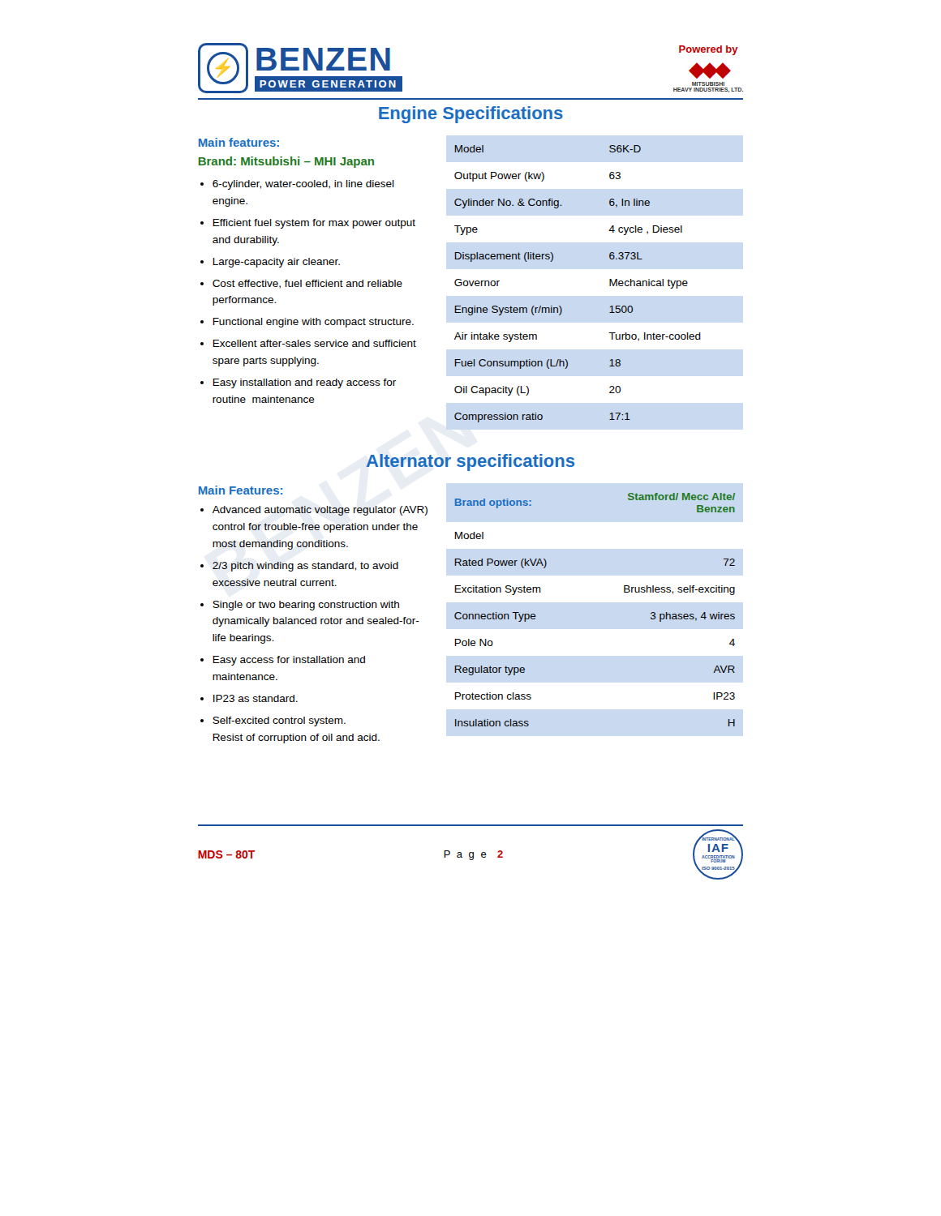BENZEN POWER
⚡
BENZEN
POWER GENERATION
Powered by
◆◆◆
MITSUBISHI
HEAVY INDUSTRIES, LTD.
Engine Specifications
Main features:
Brand: Mitsubishi – MHI Japan
6-cylinder, water-cooled, in line diesel engine.
Efficient fuel system for max power output and durability.
Large-capacity air cleaner.
Cost effective, fuel efficient and reliable performance.
Functional engine with compact structure.
Excellent after-sales service and sufficient spare parts supplying.
Easy installation and ready access for routine maintenance
| Model | S6K-D |
| Output Power (kw) | 63 |
| Cylinder No. & Config. | 6, In line |
| Type | 4 cycle , Diesel |
| Displacement (liters) | 6.373L |
| Governor | Mechanical type |
| Engine System (r/min) | 1500 |
| Air intake system | Turbo, Inter-cooled |
| Fuel Consumption (L/h) | 18 |
| Oil Capacity (L) | 20 |
| Compression ratio | 17:1 |
Alternator specifications
Main Features:
Advanced automatic voltage regulator (AVR) control for trouble-free operation under the most demanding conditions.
2/3 pitch winding as standard, to avoid excessive neutral current.
Single or two bearing construction with dynamically balanced rotor and sealed-for-life bearings.
Easy access for installation and maintenance.
IP23 as standard.
Self-excited control system.
Resist of corruption of oil and acid.
| Brand options: | Stamford/ Mecc Alte/ Benzen |
| Model | |
| Rated Power (kVA) | 72 |
| Excitation System | Brushless, self-exciting |
| Connection Type | 3 phases, 4 wires |
| Pole No | 4 |
| Regulator type | AVR |
| Protection class | IP23 |
| Insulation class | H |
MDS – 80T
P a g e 2
INTERNATIONAL
IAF
ACCREDITATION FORUM
ISO 9001-2015